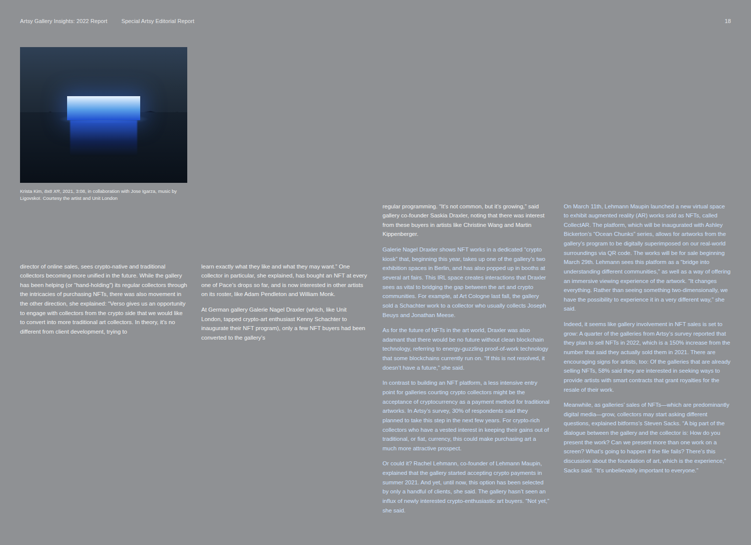Artsy Gallery Insights: 2022 Report Special Artsy Editorial Report 18
Krista Kim, 8x8 XR, 2021, 3:08, in collaboration with Jose Igarza, music by Ligovskoï. Courtesy the artist and Unit London
director of online sales, sees crypto-native and traditional collectors becoming more unified in the future. While the gallery has been helping (or “hand-holding”) its regular collectors through the intricacies of purchasing NFTs, there was also movement in the other direction, she explained: “Verso gives us an opportunity to engage with collectors from the crypto side that we would like to convert into more traditional art collectors. In theory, it’s no different from client development, trying to
learn exactly what they like and what they may want.” One collector in particular, she explained, has bought an NFT at every one of Pace’s drops so far, and is now interested in other artists on its roster, like Adam Pendleton and William Monk.
At German gallery Galerie Nagel Draxler (which, like Unit London, tapped crypto-art enthusiast Kenny Schachter to inaugurate their NFT program), only a few NFT buyers had been converted to the gallery’s
regular programming. “It’s not common, but it’s growing,” said gallery co-founder Saskia Draxler, noting that there was interest from these buyers in artists like Christine Wang and Martin Kippenberger.
Galerie Nagel Draxler shows NFT works in a dedicated “crypto kiosk” that, beginning this year, takes up one of the gallery’s two exhibition spaces in Berlin, and has also popped up in booths at several art fairs. This IRL space creates interactions that Draxler sees as vital to bridging the gap between the art and crypto communities. For example, at Art Cologne last fall, the gallery sold a Schachter work to a collector who usually collects Joseph Beuys and Jonathan Meese.
As for the future of NFTs in the art world, Draxler was also adamant that there would be no future without clean blockchain technology, referring to energy-guzzling proof-of-work technology that some blockchains currently run on. “If this is not resolved, it doesn’t have a future,” she said.
In contrast to building an NFT platform, a less intensive entry point for galleries courting crypto collectors might be the acceptance of cryptocurrency as a payment method for traditional artworks. In Artsy’s survey, 30% of respondents said they planned to take this step in the next few years. For crypto-rich collectors who have a vested interest in keeping their gains out of traditional, or fiat, currency, this could make purchasing art a much more attractive prospect.
Or could it? Rachel Lehmann, co-founder of Lehmann Maupin, explained that the gallery started accepting crypto payments in summer 2021. And yet, until now, this option has been selected by only a handful of clients, she said. The gallery hasn’t seen an influx of newly interested crypto-enthusiastic art buyers. “Not yet,” she said.
On March 11th, Lehmann Maupin launched a new virtual space to exhibit augmented reality (AR) works sold as NFTs, called CollectAR. The platform, which will be inaugurated with Ashley Bickerton’s “Ocean Chunks” series, allows for artworks from the gallery’s program to be digitally superimposed on our real-world surroundings via QR code. The works will be for sale beginning March 29th. Lehmann sees this platform as a “bridge into understanding different communities,” as well as a way of offering an immersive viewing experience of the artwork. “It changes everything. Rather than seeing something two-dimensionally, we have the possibility to experience it in a very different way,” she said.
Indeed, it seems like gallery involvement in NFT sales is set to grow: A quarter of the galleries from Artsy’s survey reported that they plan to sell NFTs in 2022, which is a 150% increase from the number that said they actually sold them in 2021. There are encouraging signs for artists, too: Of the galleries that are already selling NFTs, 58% said they are interested in seeking ways to provide artists with smart contracts that grant royalties for the resale of their work.
Meanwhile, as galleries’ sales of NFTs—which are predominantly digital media—grow, collectors may start asking different questions, explained bitforms’s Steven Sacks. “A big part of the dialogue between the gallery and the collector is: How do you present the work? Can we present more than one work on a screen? What’s going to happen if the file fails? There’s this discussion about the foundation of art, which is the experience,” Sacks said. “It’s unbelievably important to everyone.”